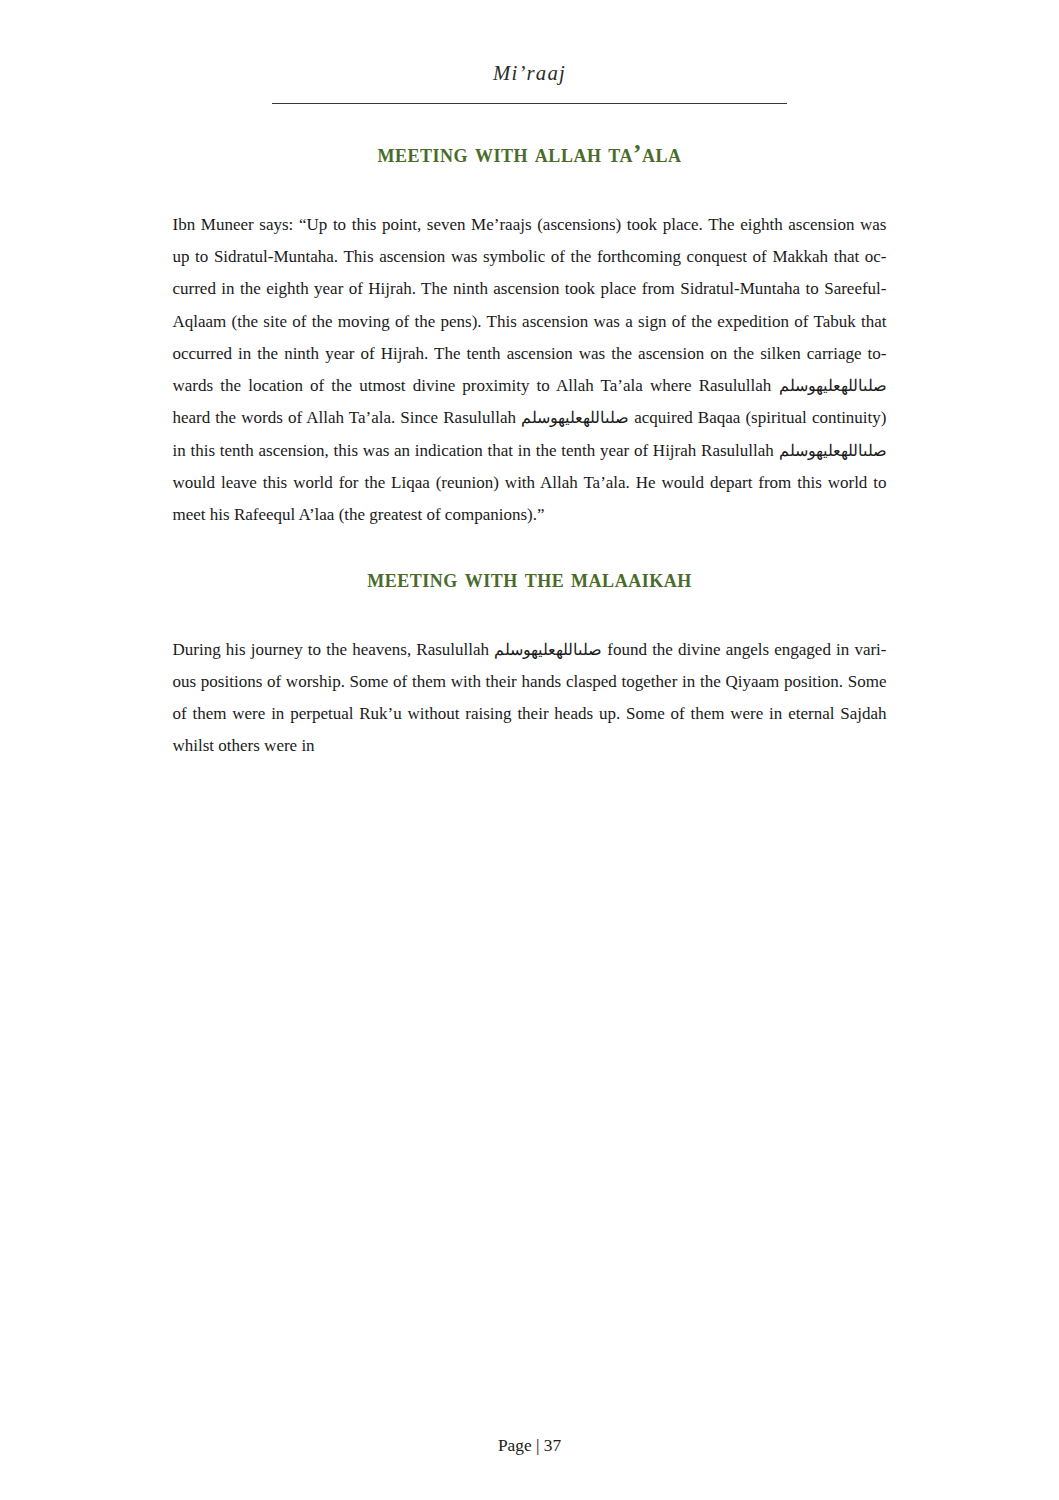Mi’raaj
Meeting with Allah Ta’ala
Ibn Muneer says: “Up to this point, seven Me’raajs (ascensions) took place. The eighth ascension was up to Sidratul-Muntaha. This ascension was symbolic of the forthcoming conquest of Makkah that occurred in the eighth year of Hijrah. The ninth ascension took place from Sidratul-Muntaha to Sareeful-Aqlaam (the site of the moving of the pens). This ascension was a sign of the expedition of Tabuk that occurred in the ninth year of Hijrah. The tenth ascension was the ascension on the silken carriage towards the location of the utmost divine proximity to Allah Ta’ala where Rasulullah صلىاللهعليهوسلم heard the words of Allah Ta’ala. Since Rasulullah صلىاللهعليهوسلم acquired Baqaa (spiritual continuity) in this tenth ascension, this was an indication that in the tenth year of Hijrah Rasulullah صلىاللهعليهوسلم would leave this world for the Liqaa (reunion) with Allah Ta’ala. He would depart from this world to meet his Rafeequl A’laa (the greatest of companions).”
Meeting with the Malaaikah
During his journey to the heavens, Rasulullah صلىاللهعليهوسلم found the divine angels engaged in various positions of worship. Some of them with their hands clasped together in the Qiyaam position. Some of them were in perpetual Ruk’u without raising their heads up. Some of them were in eternal Sajdah whilst others were in
Page | 37